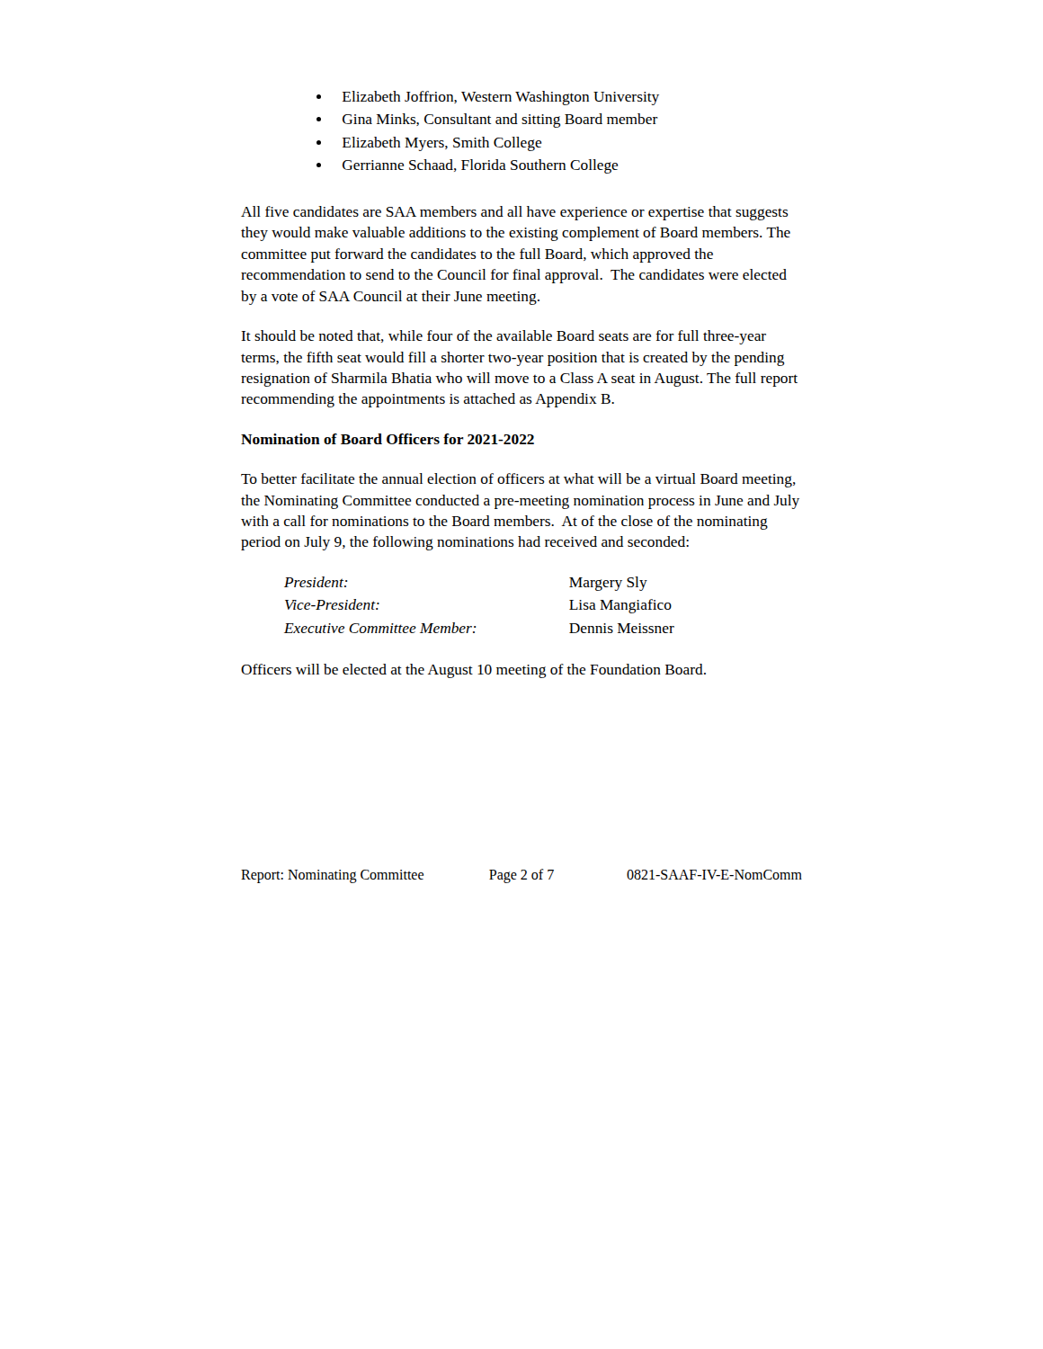Elizabeth Joffrion, Western Washington University
Gina Minks, Consultant and sitting Board member
Elizabeth Myers, Smith College
Gerrianne Schaad, Florida Southern College
All five candidates are SAA members and all have experience or expertise that suggests they would make valuable additions to the existing complement of Board members. The committee put forward the candidates to the full Board, which approved the recommendation to send to the Council for final approval. The candidates were elected by a vote of SAA Council at their June meeting.
It should be noted that, while four of the available Board seats are for full three-year terms, the fifth seat would fill a shorter two-year position that is created by the pending resignation of Sharmila Bhatia who will move to a Class A seat in August. The full report recommending the appointments is attached as Appendix B.
Nomination of Board Officers for 2021-2022
To better facilitate the annual election of officers at what will be a virtual Board meeting, the Nominating Committee conducted a pre-meeting nomination process in June and July with a call for nominations to the Board members. At of the close of the nominating period on July 9, the following nominations had received and seconded:
| President: | Margery Sly |
| Vice-President: | Lisa Mangiafico |
| Executive Committee Member: | Dennis Meissner |
Officers will be elected at the August 10 meeting of the Foundation Board.
| Report: Nominating Committee | Page 2 of 7 | 0821-SAAF-IV-E-NomComm |